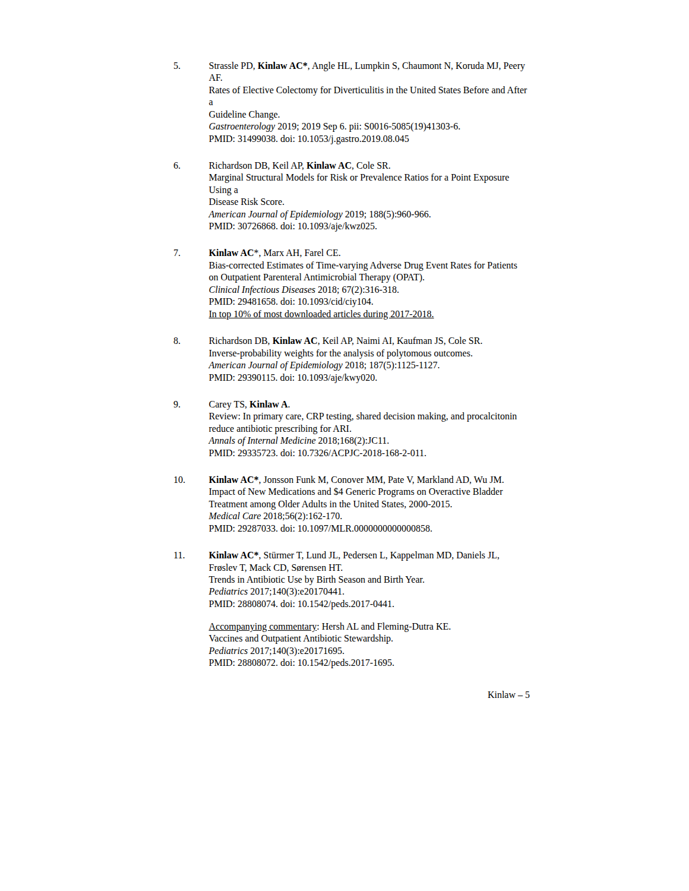5. Strassle PD, Kinlaw AC*, Angle HL, Lumpkin S, Chaumont N, Koruda MJ, Peery AF. Rates of Elective Colectomy for Diverticulitis in the United States Before and After a Guideline Change. Gastroenterology 2019; 2019 Sep 6. pii: S0016-5085(19)41303-6. PMID: 31499038. doi: 10.1053/j.gastro.2019.08.045
6. Richardson DB, Keil AP, Kinlaw AC, Cole SR. Marginal Structural Models for Risk or Prevalence Ratios for a Point Exposure Using a Disease Risk Score. American Journal of Epidemiology 2019; 188(5):960-966. PMID: 30726868. doi: 10.1093/aje/kwz025.
7. Kinlaw AC*, Marx AH, Farel CE. Bias-corrected Estimates of Time-varying Adverse Drug Event Rates for Patients on Outpatient Parenteral Antimicrobial Therapy (OPAT). Clinical Infectious Diseases 2018; 67(2):316-318. PMID: 29481658. doi: 10.1093/cid/ciy104. In top 10% of most downloaded articles during 2017-2018.
8. Richardson DB, Kinlaw AC, Keil AP, Naimi AI, Kaufman JS, Cole SR. Inverse-probability weights for the analysis of polytomous outcomes. American Journal of Epidemiology 2018; 187(5):1125-1127. PMID: 29390115. doi: 10.1093/aje/kwy020.
9. Carey TS, Kinlaw A. Review: In primary care, CRP testing, shared decision making, and procalcitonin reduce antibiotic prescribing for ARI. Annals of Internal Medicine 2018;168(2):JC11. PMID: 29335723. doi: 10.7326/ACPJC-2018-168-2-011.
10. Kinlaw AC*, Jonsson Funk M, Conover MM, Pate V, Markland AD, Wu JM. Impact of New Medications and $4 Generic Programs on Overactive Bladder Treatment among Older Adults in the United States, 2000-2015. Medical Care 2018;56(2):162-170. PMID: 29287033. doi: 10.1097/MLR.0000000000000858.
11. Kinlaw AC*, Stürmer T, Lund JL, Pedersen L, Kappelman MD, Daniels JL, Frøslev T, Mack CD, Sørensen HT. Trends in Antibiotic Use by Birth Season and Birth Year. Pediatrics 2017;140(3):e20170441. PMID: 28808074. doi: 10.1542/peds.2017-0441. Accompanying commentary: Hersh AL and Fleming-Dutra KE. Vaccines and Outpatient Antibiotic Stewardship. Pediatrics 2017;140(3):e20171695. PMID: 28808072. doi: 10.1542/peds.2017-1695.
Kinlaw – 5